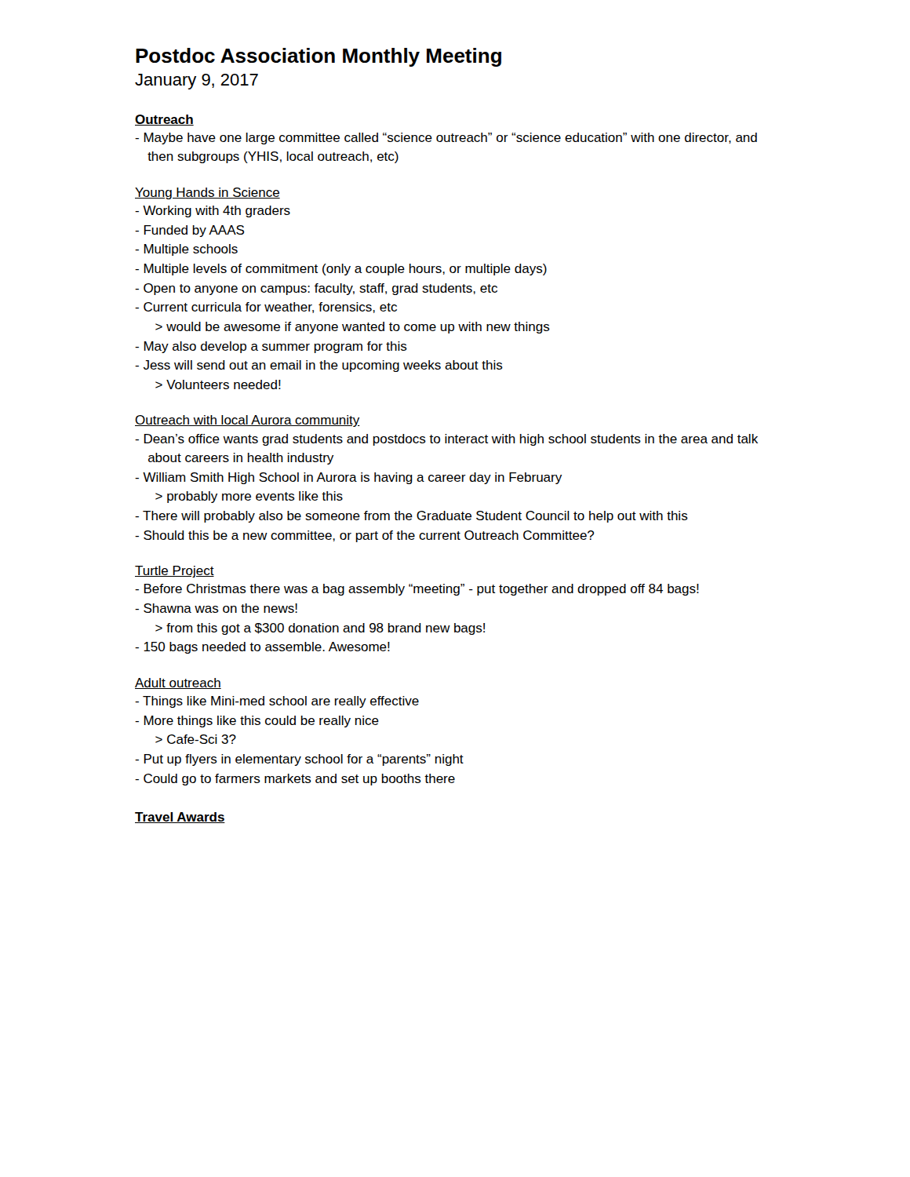Postdoc Association Monthly Meeting
January 9, 2017
Outreach
- Maybe have one large committee called “science outreach” or “science education” with one director, and then subgroups (YHIS, local outreach, etc)
Young Hands in Science
- Working with 4th graders
- Funded by AAAS
- Multiple schools
- Multiple levels of commitment (only a couple hours, or multiple days)
- Open to anyone on campus: faculty, staff, grad students, etc
- Current curricula for weather, forensics, etc
> would be awesome if anyone wanted to come up with new things
- May also develop a summer program for this
- Jess will send out an email in the upcoming weeks about this
> Volunteers needed!
Outreach with local Aurora community
- Dean’s office wants grad students and postdocs to interact with high school students in the area and talk about careers in health industry
- William Smith High School in Aurora is having a career day in February
> probably more events like this
- There will probably also be someone from the Graduate Student Council to help out with this
- Should this be a new committee, or part of the current Outreach Committee?
Turtle Project
- Before Christmas there was a bag assembly “meeting” - put together and dropped off 84 bags!
- Shawna was on the news!
> from this got a $300 donation and 98 brand new bags!
- 150 bags needed to assemble. Awesome!
Adult outreach
- Things like Mini-med school are really effective
- More things like this could be really nice
> Cafe-Sci 3?
- Put up flyers in elementary school for a “parents” night
- Could go to farmers markets and set up booths there
Travel Awards